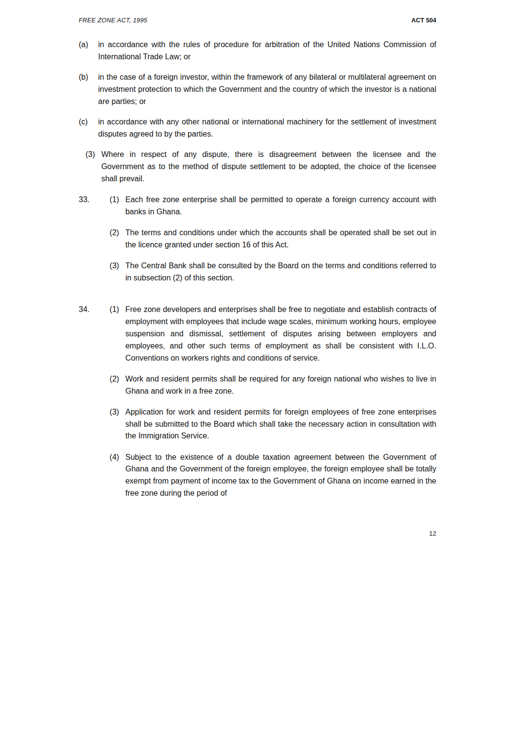FREE ZONE ACT, 1995 ACT 504
(a) in accordance with the rules of procedure for arbitration of the United Nations Commission of International Trade Law; or
(b) in the case of a foreign investor, within the framework of any bilateral or multilateral agreement on investment protection to which the Government and the country of which the investor is a national are parties; or
(c) in accordance with any other national or international machinery for the settlement of investment disputes agreed to by the parties.
(3) Where in respect of any dispute, there is disagreement between the licensee and the Government as to the method of dispute settlement to be adopted, the choice of the licensee shall prevail.
33.
(1) Each free zone enterprise shall be permitted to operate a foreign currency account with banks in Ghana.
(2) The terms and conditions under which the accounts shall be operated shall be set out in the licence granted under section 16 of this Act.
(3) The Central Bank shall be consulted by the Board on the terms and conditions referred to in subsection (2) of this section.
34.
(1) Free zone developers and enterprises shall be free to negotiate and establish contracts of employment with employees that include wage scales, minimum working hours, employee suspension and dismissal, settlement of disputes arising between employers and employees, and other such terms of employment as shall be consistent with I.L.O. Conventions on workers rights and conditions of service.
(2) Work and resident permits shall be required for any foreign national who wishes to live in Ghana and work in a free zone.
(3) Application for work and resident permits for foreign employees of free zone enterprises shall be submitted to the Board which shall take the necessary action in consultation with the Immigration Service.
(4) Subject to the existence of a double taxation agreement between the Government of Ghana and the Government of the foreign employee, the foreign employee shall be totally exempt from payment of income tax to the Government of Ghana on income earned in the free zone during the period of
12